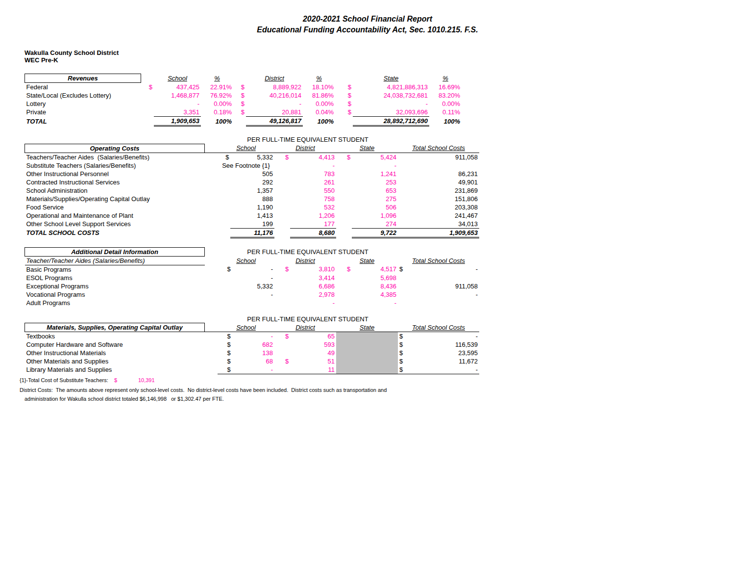2020-2021 School Financial Report
Educational Funding Accountability Act, Sec. 1010.215. F.S.
Wakulla County School District
WEC Pre-K
| Revenues | | School | % | | District | % | | State | % |
| Federal | $ | 437,425 | 22.91% | $ | 8,889,922 | 18.10% | $ | 4,821,886,313 | 16.69% |
| State/Local (Excludes Lottery) | | 1,468,877 | 76.92% | $ | 40,216,014 | 81.86% | $ | 24,038,732,681 | 83.20% |
| Lottery | | - | 0.00% | $ | - | 0.00% | $ | - | 0.00% |
| Private | | 3,351 | 0.18% | $ | 20,881 | 0.04% | $ | 32,093,696 | 0.11% |
| TOTAL | | 1,909,653 | 100% | | 49,126,817 | 100% | | 28,892,712,690 | 100% |
| | PER FULL-TIME EQUIVALENT STUDENT | |
| Operating Costs | | School | District | State | Total School Costs |
| Teachers/Teacher Aides (Salaries/Benefits) | | $ | 5,332 | $ | 4,413 | $ | 5,424 | 911,058 |
| Substitute Teachers (Salaries/Benefits) | | See Footnote {1} | | - | | - | |
| Other Instructional Personnel | | | 505 | | 783 | | 1,241 | 86,231 |
| Contracted Instructional Services | | | 292 | | 261 | | 253 | 49,901 |
| School Administration | | | 1,357 | | 550 | | 653 | 231,869 |
| Materials/Supplies/Operating Capital Outlay | | | 888 | | 758 | | 275 | 151,806 |
| Food Service | | | 1,190 | | 532 | | 506 | 203,308 |
| Operational and Maintenance of Plant | | | 1,413 | | 1,206 | | 1,096 | 241,467 |
| Other School Level Support Services | | | 199 | | 177 | | 274 | 34,013 |
| TOTAL SCHOOL COSTS | | | 11,176 | | 8,680 | | 9,722 | 1,909,653 |
| Additional Detail Information | | PER FULL-TIME EQUIVALENT STUDENT | |
| Teacher/Teacher Aides (Salaries/Benefits) | | School | District | State | Total School Costs |
| Basic Programs | | $ | - | $ | 3,810 | $ | 4,517 | $ - |
| ESOL Programs | | | - | | 3,414 | | 5,698 | |
| Exceptional Programs | | | 5,332 | | 6,686 | | 8,436 | 911,058 |
| Vocational Programs | | | - | | 2,978 | | 4,385 | - |
| Adult Programs | | | | | - | | - | |
| | PER FULL-TIME EQUIVALENT STUDENT | |
| Materials, Supplies, Operating Capital Outlay | | School | District | State | Total School Costs |
| Textbooks | | $ | - | $ | 65 | | $ - |
| Computer Hardware and Software | | $ | 682 | | 593 | | $ 116,539 |
| Other Instructional Materials | | $ | 138 | | 49 | | $ 23,595 |
| Other Materials and Supplies | | $ | 68 | $ | 51 | | $ 11,672 |
| Library Materials and Supplies | | $ | - | | 11 | | $ - |
{1}-Total Cost of Substitute Teachers: $ 10,391
District Costs: The amounts above represent only school-level costs. No district-level costs have been included. District costs such as transportation and
administration for Wakulla school district totaled $6,146,998 or $1,302.47 per FTE.